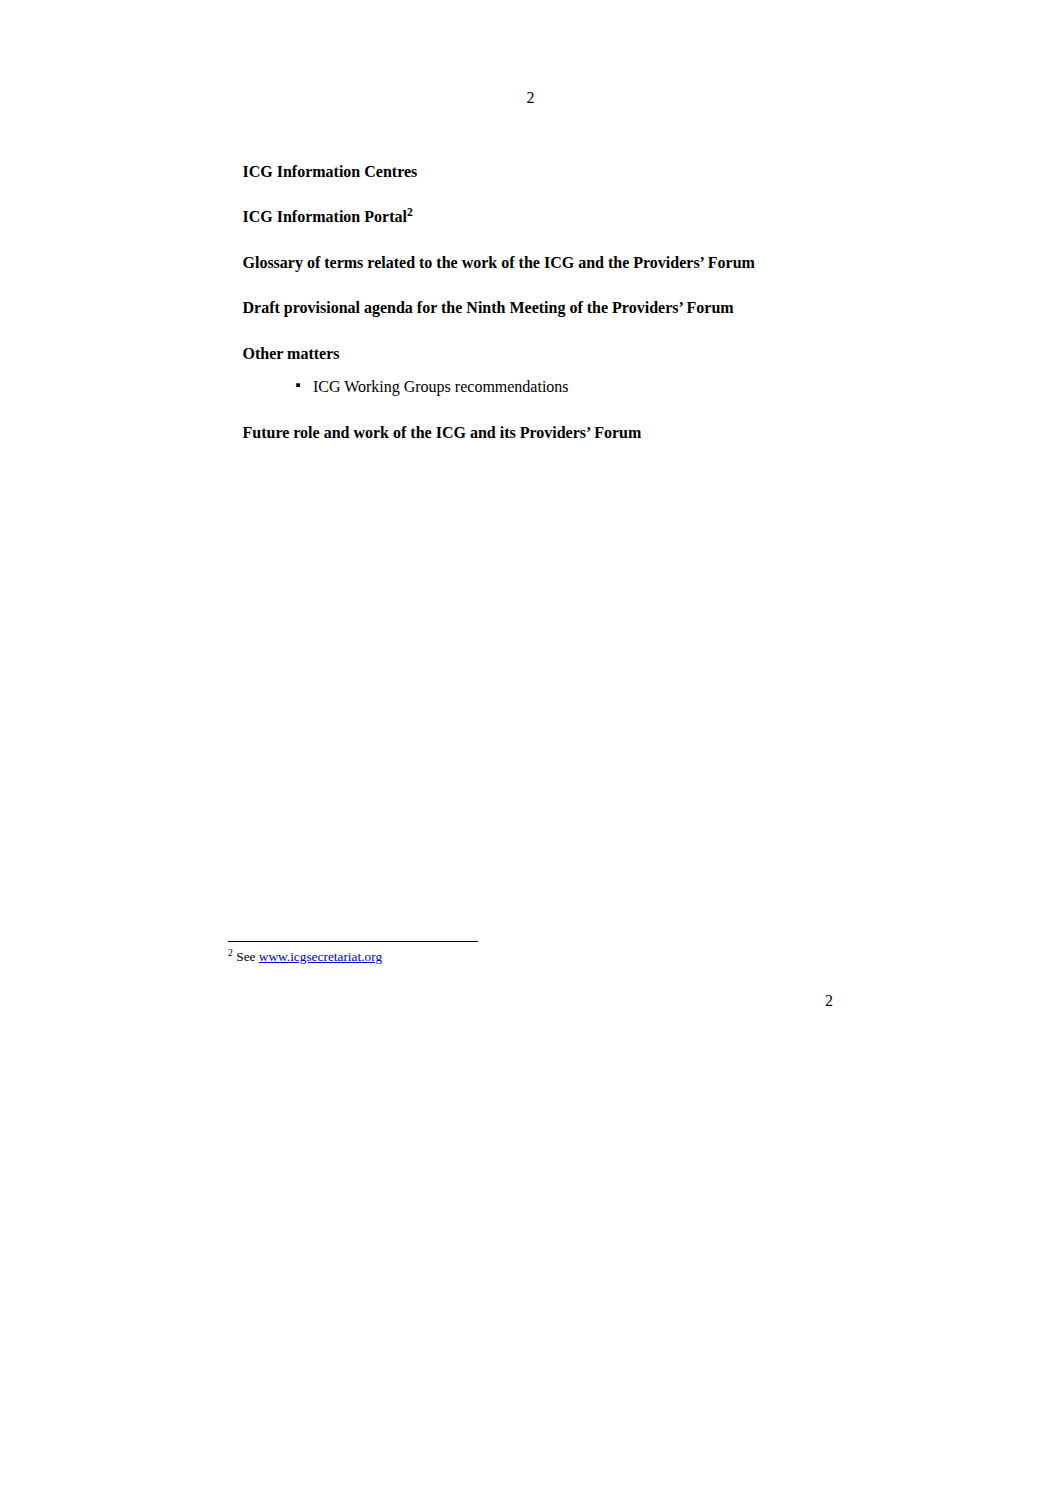2
ICG Information Centres
ICG Information Portal2
Glossary of terms related to the work of the ICG and the Providers’ Forum
Draft provisional agenda for the Ninth Meeting of the Providers’ Forum
Other matters
ICG Working Groups recommendations
Future role and work of the ICG and its Providers’ Forum
2 See www.icgsecretariat.org
2